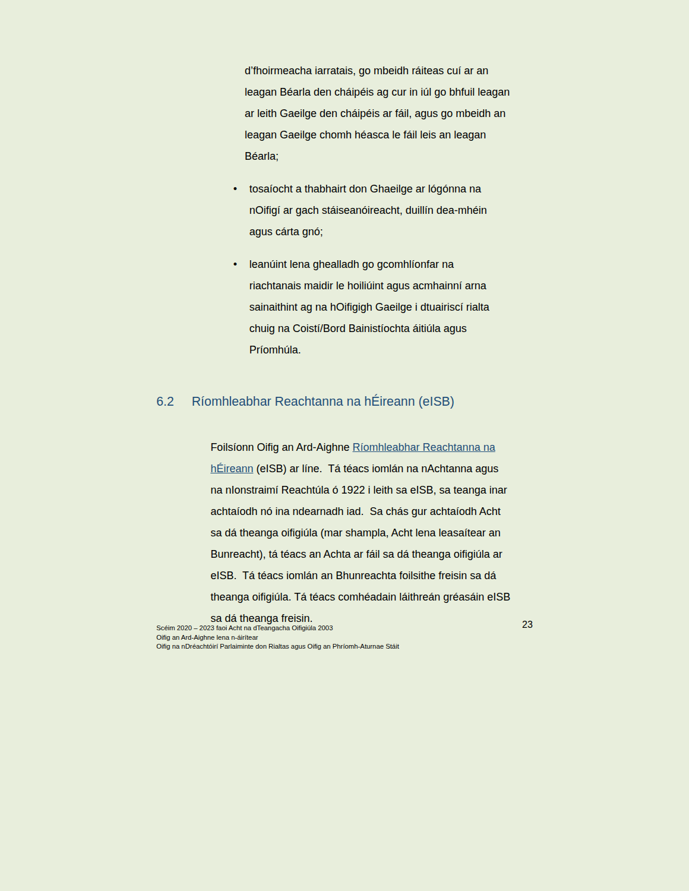d’fhoirmeacha iarratais, go mbeidh ráiteas cuí ar an leagan Béarla den cháipéis ag cur in iúl go bhfuil leagan ar leith Gaeilge den cháipéis ar fáil, agus go mbeidh an leagan Gaeilge chomh héasca le fáil leis an leagan Béarla;
tosaíocht a thabhairt don Ghaeilge ar lógónna na nOifigí ar gach stáiseanóireacht, duillín dea-mhéin agus cárta gnó;
leanúint lena ghealladh go gcomhlíonfar na riachtanais maidir le hoiliúint agus acmhainní arna sainaithint ag na hOifigigh Gaeilge i dtuairiscí rialta chuig na Coistí/Bord Bainistíochta áitiúla agus Príomhúla.
6.2 Ríomhleabhar Reachtanna na hÉireann (eISB)
Foilsíonn Oifig an Ard-Aighne Ríomhleabhar Reachtanna na hÉireann (eISB) ar líne. Tá téacs iomlán na nAchtanna agus na nIonstraimí Reachtúla ó 1922 i leith sa eISB, sa teanga inar achtaíodh nó ina ndearnadh iad. Sa chás gur achtaíodh Acht sa dá theanga oifigiúla (mar shampla, Acht lena leasaítear an Bunreacht), tá téacs an Achta ar fáil sa dá theanga oifigiúla ar eISB. Tá téacs iomlán an Bhunreachta foilsithe freisin sa dá theanga oifigiúla. Tá téacs comhéadain láithreán gréasáin eISB sa dá theanga freisin.
23
Scéim 2020 – 2023 faoi Acht na dTeangacha Oifigiúla 2003
Oifig an Ard-Aighne lena n-áirítear
Oifig na nDréachtóirí Parlaiminte don Rialtas agus Oifig an Phríomh-Aturnae Stáit